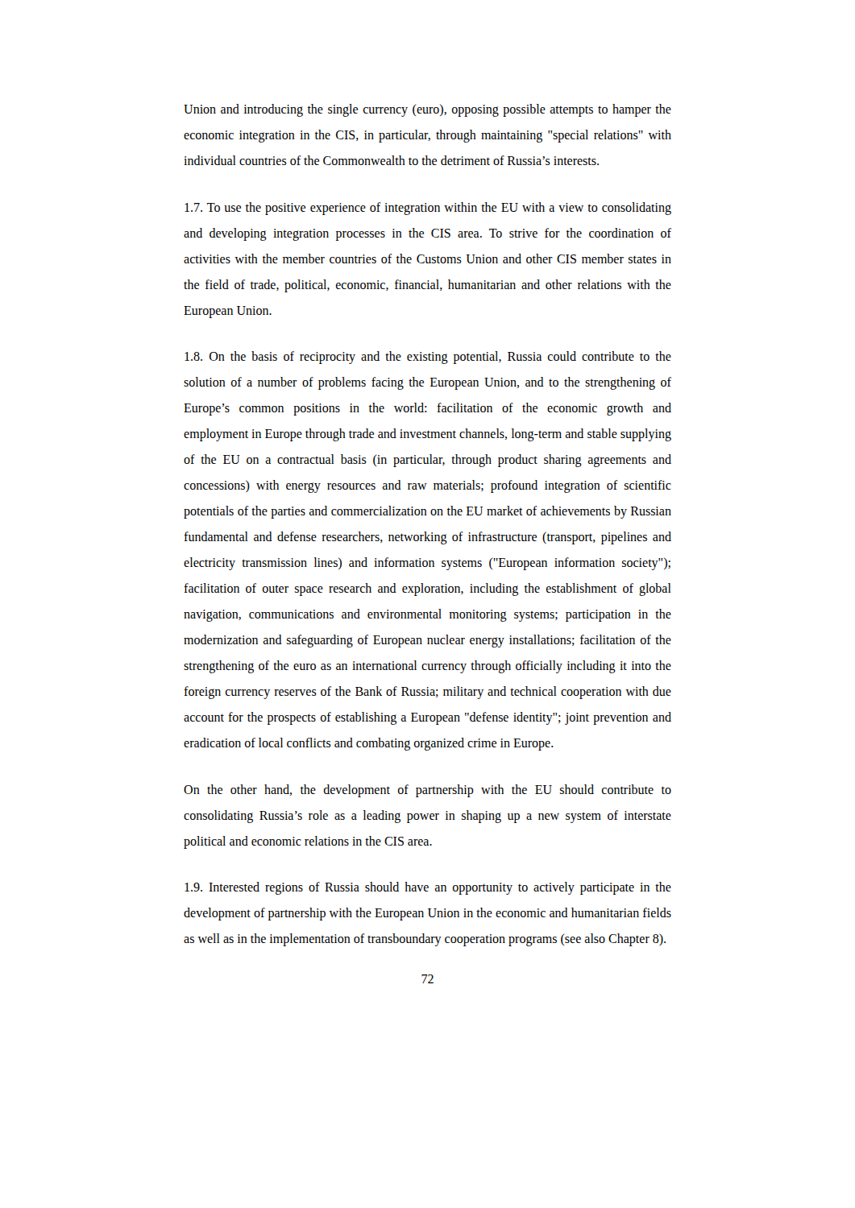Union and introducing the single currency (euro), opposing possible attempts to hamper the economic integration in the CIS, in particular, through maintaining "special relations" with individual countries of the Commonwealth to the detriment of Russia’s interests.
1.7. To use the positive experience of integration within the EU with a view to consolidating and developing integration processes in the CIS area. To strive for the coordination of activities with the member countries of the Customs Union and other CIS member states in the field of trade, political, economic, financial, humanitarian and other relations with the European Union.
1.8. On the basis of reciprocity and the existing potential, Russia could contribute to the solution of a number of problems facing the European Union, and to the strengthening of Europe’s common positions in the world: facilitation of the economic growth and employment in Europe through trade and investment channels, long-term and stable supplying of the EU on a contractual basis (in particular, through product sharing agreements and concessions) with energy resources and raw materials; profound integration of scientific potentials of the parties and commercialization on the EU market of achievements by Russian fundamental and defense researchers, networking of infrastructure (transport, pipelines and electricity transmission lines) and information systems ("European information society"); facilitation of outer space research and exploration, including the establishment of global navigation, communications and environmental monitoring systems; participation in the modernization and safeguarding of European nuclear energy installations; facilitation of the strengthening of the euro as an international currency through officially including it into the foreign currency reserves of the Bank of Russia; military and technical cooperation with due account for the prospects of establishing a European "defense identity"; joint prevention and eradication of local conflicts and combating organized crime in Europe.
On the other hand, the development of partnership with the EU should contribute to consolidating Russia’s role as a leading power in shaping up a new system of interstate political and economic relations in the CIS area.
1.9. Interested regions of Russia should have an opportunity to actively participate in the development of partnership with the European Union in the economic and humanitarian fields as well as in the implementation of transboundary cooperation programs (see also Chapter 8).
72